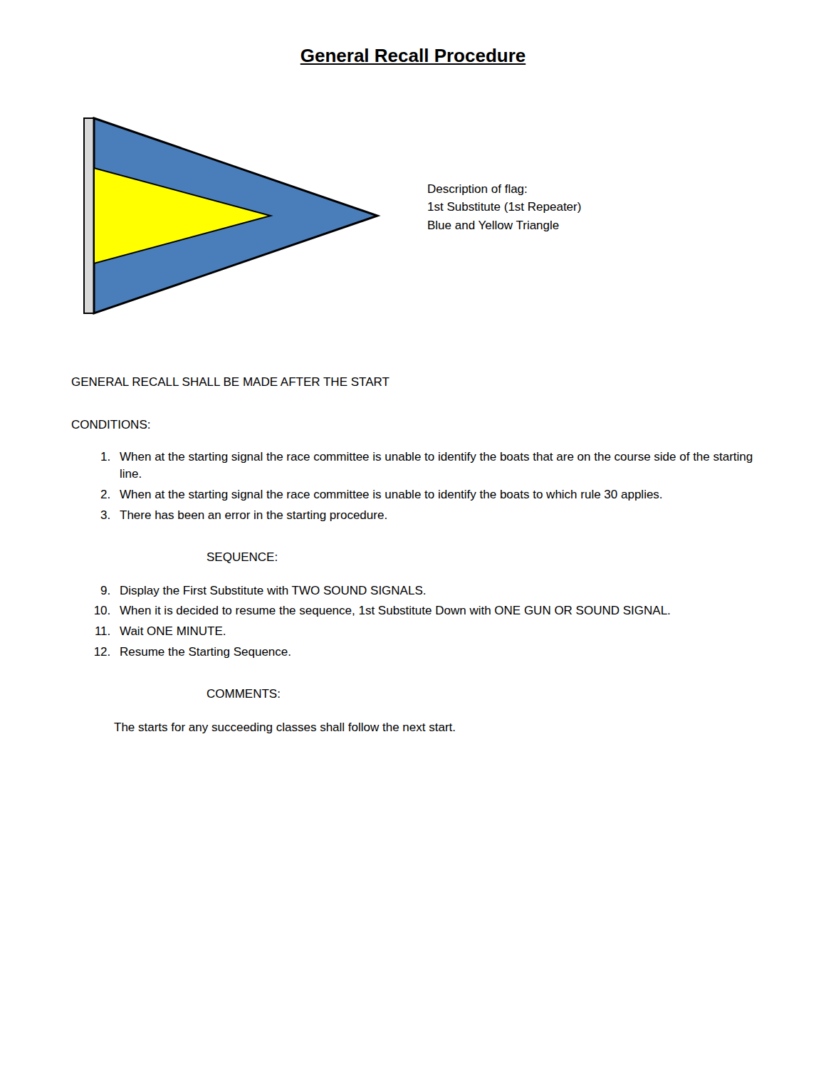General Recall Procedure
Description of flag:
1st Substitute (1st Repeater)
Blue and Yellow Triangle
GENERAL RECALL SHALL BE MADE AFTER THE START
CONDITIONS:
When at the starting signal the race committee is unable to identify the boats that are on the course side of the starting line.
When at the starting signal the race committee is unable to identify the boats to which rule 30 applies.
There has been an error in the starting procedure.
SEQUENCE:
Display the First Substitute with TWO SOUND SIGNALS.
When it is decided to resume the sequence, 1st Substitute Down with ONE GUN OR SOUND SIGNAL.
Wait ONE MINUTE.
Resume the Starting Sequence.
COMMENTS:
The starts for any succeeding classes shall follow the next start.